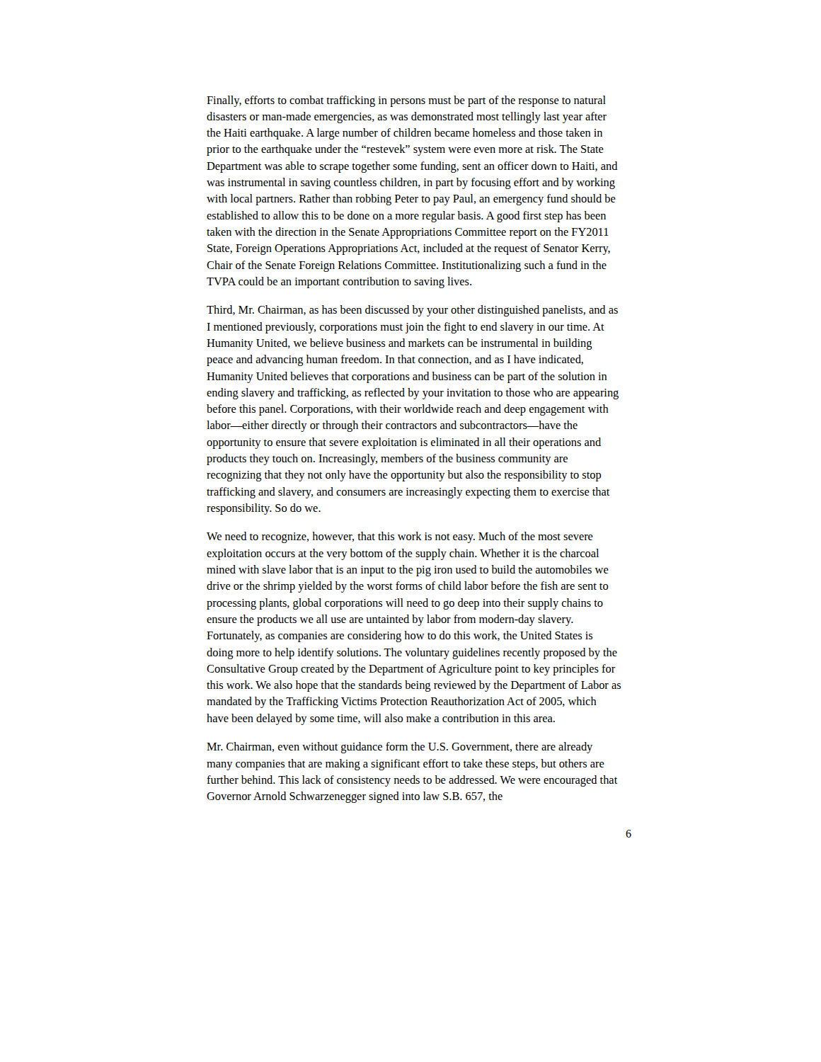Finally, efforts to combat trafficking in persons must be part of the response to natural disasters or man-made emergencies, as was demonstrated most tellingly last year after the Haiti earthquake. A large number of children became homeless and those taken in prior to the earthquake under the “restevek” system were even more at risk. The State Department was able to scrape together some funding, sent an officer down to Haiti, and was instrumental in saving countless children, in part by focusing effort and by working with local partners. Rather than robbing Peter to pay Paul, an emergency fund should be established to allow this to be done on a more regular basis. A good first step has been taken with the direction in the Senate Appropriations Committee report on the FY2011 State, Foreign Operations Appropriations Act, included at the request of Senator Kerry, Chair of the Senate Foreign Relations Committee. Institutionalizing such a fund in the TVPA could be an important contribution to saving lives.
Third, Mr. Chairman, as has been discussed by your other distinguished panelists, and as I mentioned previously, corporations must join the fight to end slavery in our time. At Humanity United, we believe business and markets can be instrumental in building peace and advancing human freedom. In that connection, and as I have indicated, Humanity United believes that corporations and business can be part of the solution in ending slavery and trafficking, as reflected by your invitation to those who are appearing before this panel. Corporations, with their worldwide reach and deep engagement with labor—either directly or through their contractors and subcontractors—have the opportunity to ensure that severe exploitation is eliminated in all their operations and products they touch on. Increasingly, members of the business community are recognizing that they not only have the opportunity but also the responsibility to stop trafficking and slavery, and consumers are increasingly expecting them to exercise that responsibility. So do we.
We need to recognize, however, that this work is not easy. Much of the most severe exploitation occurs at the very bottom of the supply chain. Whether it is the charcoal mined with slave labor that is an input to the pig iron used to build the automobiles we drive or the shrimp yielded by the worst forms of child labor before the fish are sent to processing plants, global corporations will need to go deep into their supply chains to ensure the products we all use are untainted by labor from modern-day slavery. Fortunately, as companies are considering how to do this work, the United States is doing more to help identify solutions. The voluntary guidelines recently proposed by the Consultative Group created by the Department of Agriculture point to key principles for this work. We also hope that the standards being reviewed by the Department of Labor as mandated by the Trafficking Victims Protection Reauthorization Act of 2005, which have been delayed by some time, will also make a contribution in this area.
Mr. Chairman, even without guidance form the U.S. Government, there are already many companies that are making a significant effort to take these steps, but others are further behind. This lack of consistency needs to be addressed. We were encouraged that Governor Arnold Schwarzenegger signed into law S.B. 657, the
6